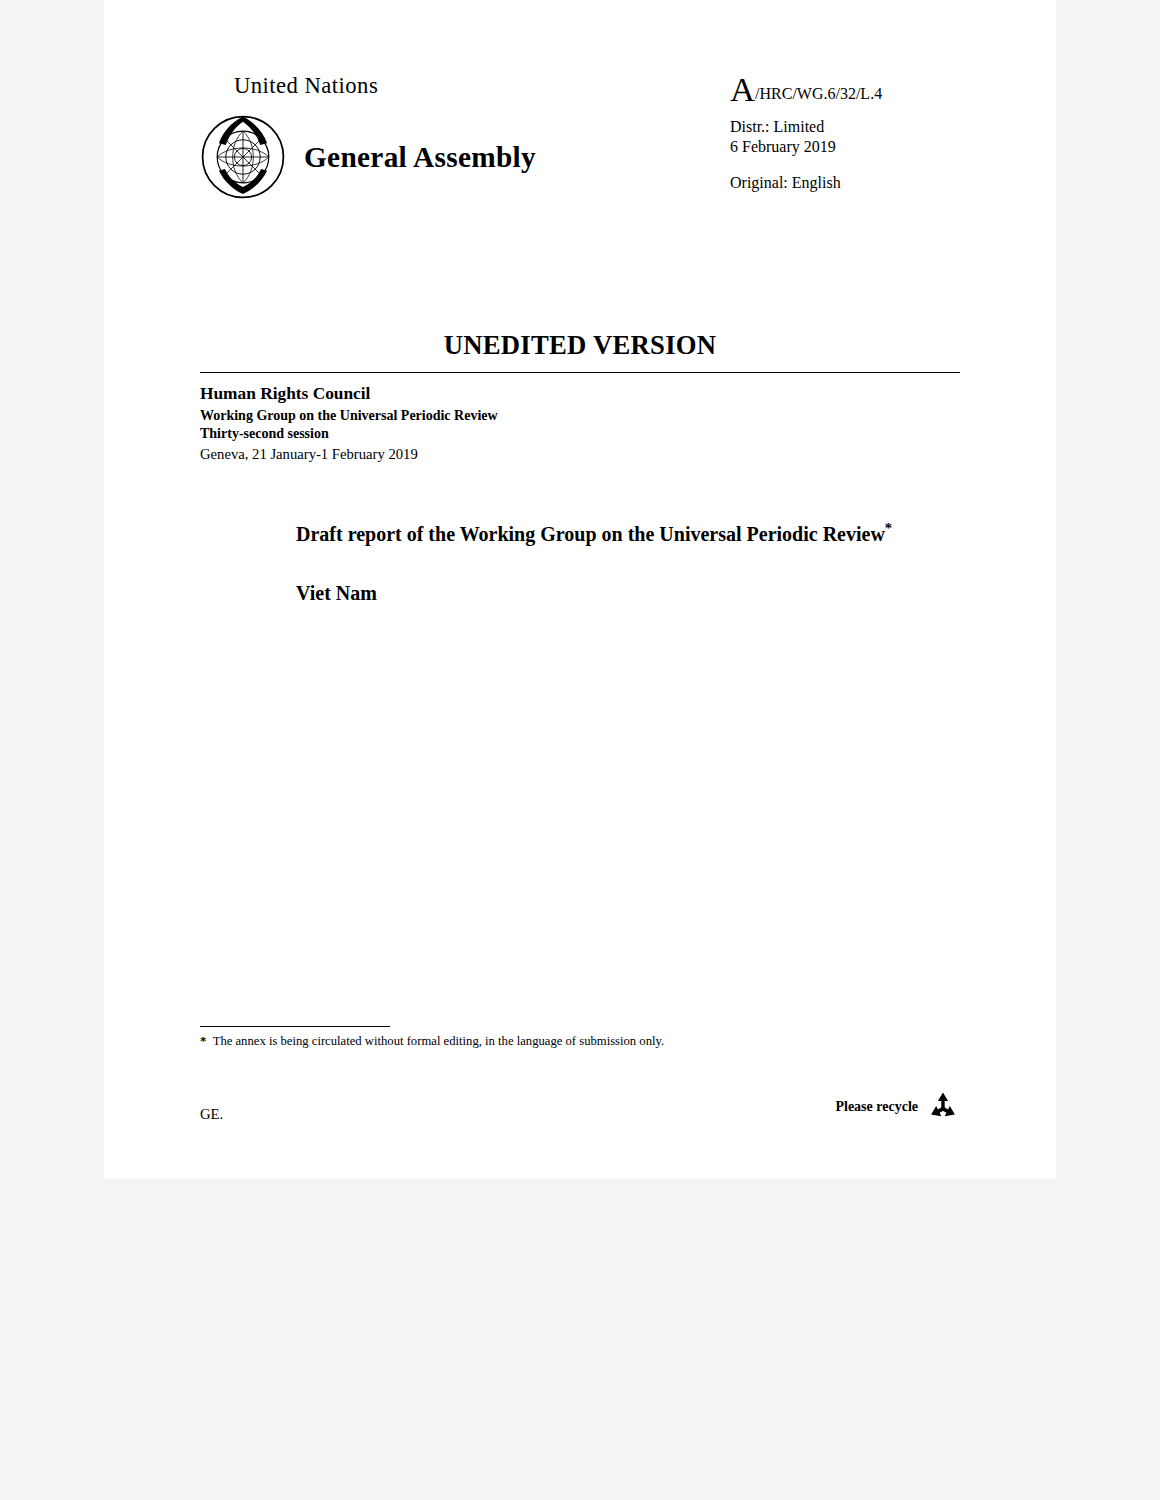United Nations
General Assembly
A/HRC/WG.6/32/L.4
Distr.: Limited
6 February 2019
Original: English
UNEDITED VERSION
Human Rights Council
Working Group on the Universal Periodic Review
Thirty-second session
Geneva, 21 January-1 February 2019
Draft report of the Working Group on the Universal Periodic Review*
Viet Nam
* The annex is being circulated without formal editing, in the language of submission only.
GE.
Please recycle